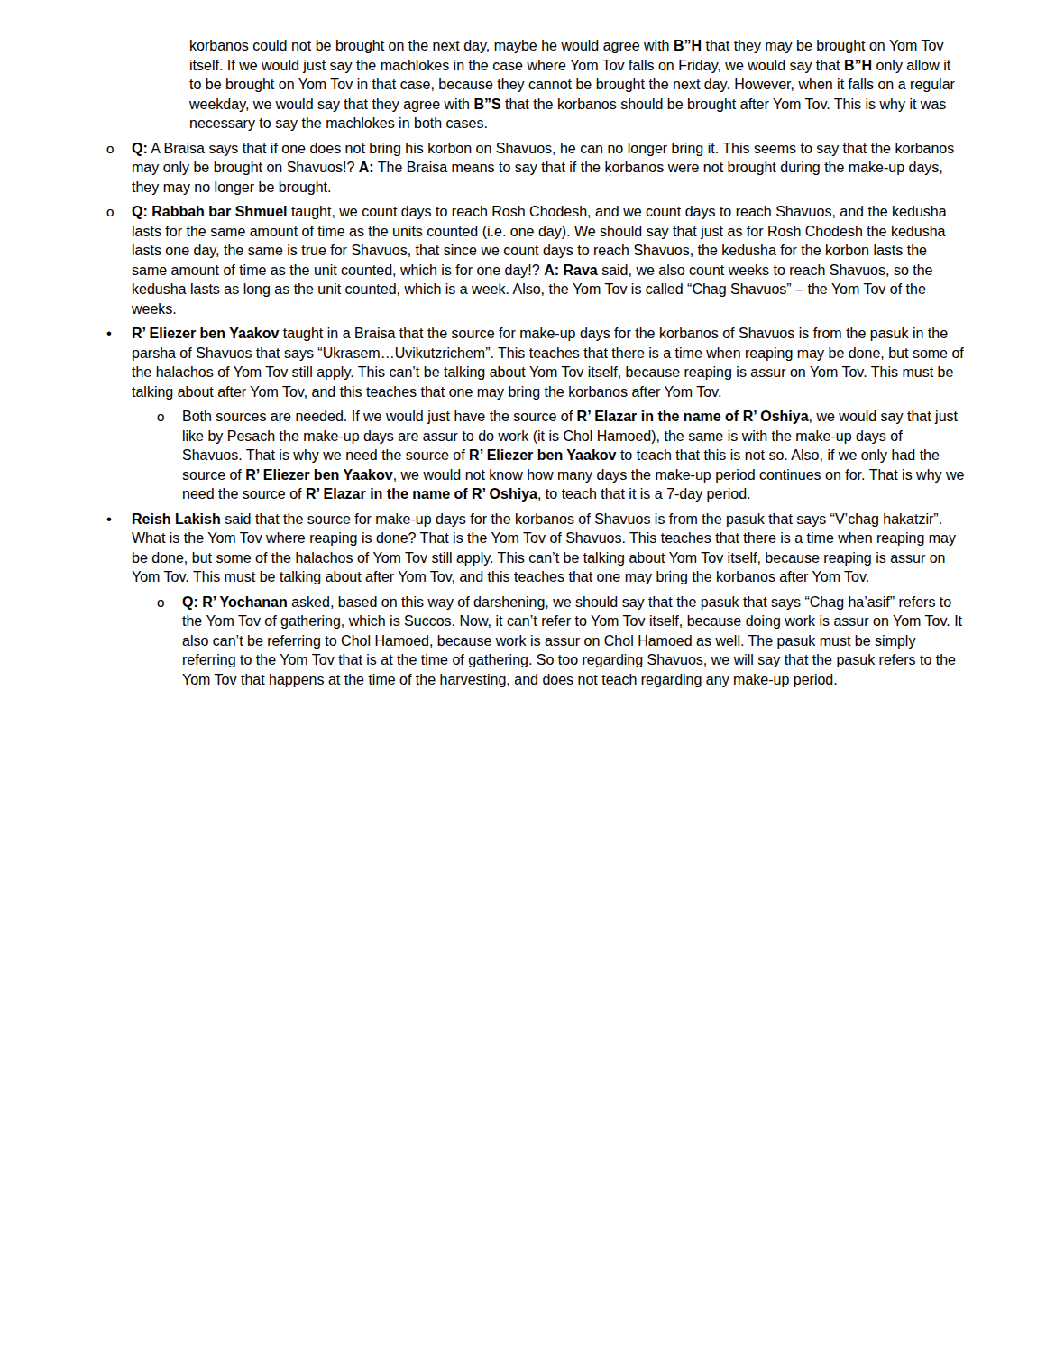korbanos could not be brought on the next day, maybe he would agree with B”H that they may be brought on Yom Tov itself. If we would just say the machlokes in the case where Yom Tov falls on Friday, we would say that B”H only allow it to be brought on Yom Tov in that case, because they cannot be brought the next day. However, when it falls on a regular weekday, we would say that they agree with B”S that the korbanos should be brought after Yom Tov. This is why it was necessary to say the machlokes in both cases.
Q: A Braisa says that if one does not bring his korbon on Shavuos, he can no longer bring it. This seems to say that the korbanos may only be brought on Shavuos!? A: The Braisa means to say that if the korbanos were not brought during the make-up days, they may no longer be brought.
Q: Rabbah bar Shmuel taught, we count days to reach Rosh Chodesh, and we count days to reach Shavuos, and the kedusha lasts for the same amount of time as the units counted (i.e. one day). We should say that just as for Rosh Chodesh the kedusha lasts one day, the same is true for Shavuos, that since we count days to reach Shavuos, the kedusha for the korbon lasts the same amount of time as the unit counted, which is for one day!? A: Rava said, we also count weeks to reach Shavuos, so the kedusha lasts as long as the unit counted, which is a week. Also, the Yom Tov is called “Chag Shavuos” – the Yom Tov of the weeks.
R’ Eliezer ben Yaakov taught in a Braisa that the source for make-up days for the korbanos of Shavuos is from the pasuk in the parsha of Shavuos that says “Ukrasem…Uvikutzrichem”. This teaches that there is a time when reaping may be done, but some of the halachos of Yom Tov still apply. This can’t be talking about Yom Tov itself, because reaping is assur on Yom Tov. This must be talking about after Yom Tov, and this teaches that one may bring the korbanos after Yom Tov.
Both sources are needed. If we would just have the source of R’ Elazar in the name of R’ Oshiya, we would say that just like by Pesach the make-up days are assur to do work (it is Chol Hamoed), the same is with the make-up days of Shavuos. That is why we need the source of R’ Eliezer ben Yaakov to teach that this is not so. Also, if we only had the source of R’ Eliezer ben Yaakov, we would not know how many days the make-up period continues on for. That is why we need the source of R’ Elazar in the name of R’ Oshiya, to teach that it is a 7-day period.
Reish Lakish said that the source for make-up days for the korbanos of Shavuos is from the pasuk that says “V’chag hakatzir”. What is the Yom Tov where reaping is done? That is the Yom Tov of Shavuos. This teaches that there is a time when reaping may be done, but some of the halachos of Yom Tov still apply. This can’t be talking about Yom Tov itself, because reaping is assur on Yom Tov. This must be talking about after Yom Tov, and this teaches that one may bring the korbanos after Yom Tov.
Q: R’ Yochanan asked, based on this way of darshening, we should say that the pasuk that says “Chag ha’asif” refers to the Yom Tov of gathering, which is Succos. Now, it can’t refer to Yom Tov itself, because doing work is assur on Yom Tov. It also can’t be referring to Chol Hamoed, because work is assur on Chol Hamoed as well. The pasuk must be simply referring to the Yom Tov that is at the time of gathering. So too regarding Shavuos, we will say that the pasuk refers to the Yom Tov that happens at the time of the harvesting, and does not teach regarding any make-up period.